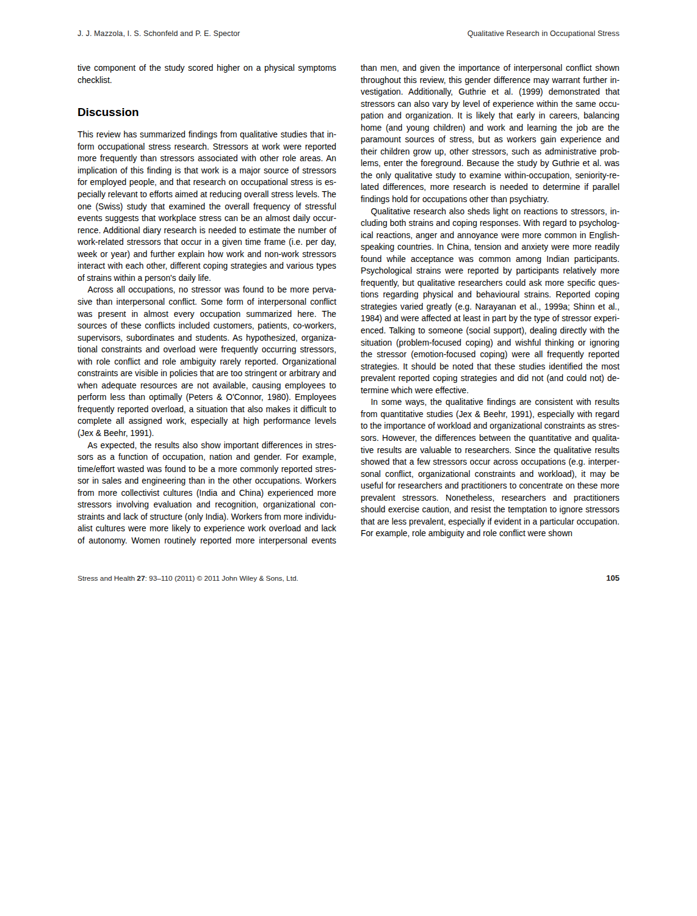J. J. Mazzola, I. S. Schonfeld and P. E. Spector
Qualitative Research in Occupational Stress
tive component of the study scored higher on a physical symptoms checklist.
Discussion
This review has summarized findings from qualitative studies that inform occupational stress research. Stressors at work were reported more frequently than stressors associated with other role areas. An implication of this finding is that work is a major source of stressors for employed people, and that research on occupational stress is especially relevant to efforts aimed at reducing overall stress levels. The one (Swiss) study that examined the overall frequency of stressful events suggests that workplace stress can be an almost daily occurrence. Additional diary research is needed to estimate the number of work-related stressors that occur in a given time frame (i.e. per day, week or year) and further explain how work and non-work stressors interact with each other, different coping strategies and various types of strains within a person's daily life.
Across all occupations, no stressor was found to be more pervasive than interpersonal conflict. Some form of interpersonal conflict was present in almost every occupation summarized here. The sources of these conflicts included customers, patients, co-workers, supervisors, subordinates and students. As hypothesized, organizational constraints and overload were frequently occurring stressors, with role conflict and role ambiguity rarely reported. Organizational constraints are visible in policies that are too stringent or arbitrary and when adequate resources are not available, causing employees to perform less than optimally (Peters & O'Connor, 1980). Employees frequently reported overload, a situation that also makes it difficult to complete all assigned work, especially at high performance levels (Jex & Beehr, 1991).
As expected, the results also show important differences in stressors as a function of occupation, nation and gender. For example, time/effort wasted was found to be a more commonly reported stressor in sales and engineering than in the other occupations. Workers from more collectivist cultures (India and China) experienced more stressors involving evaluation and recognition, organizational constraints and lack of structure (only India). Workers from more individualist cultures were more likely to experience work overload and lack of autonomy. Women routinely reported more interpersonal events than men, and given the importance of interpersonal conflict shown throughout this review, this gender difference may warrant further investigation. Additionally, Guthrie et al. (1999) demonstrated that stressors can also vary by level of experience within the same occupation and organization. It is likely that early in careers, balancing home (and young children) and work and learning the job are the paramount sources of stress, but as workers gain experience and their children grow up, other stressors, such as administrative problems, enter the foreground. Because the study by Guthrie et al. was the only qualitative study to examine within-occupation, seniority-related differences, more research is needed to determine if parallel findings hold for occupations other than psychiatry.
Qualitative research also sheds light on reactions to stressors, including both strains and coping responses. With regard to psychological reactions, anger and annoyance were more common in English-speaking countries. In China, tension and anxiety were more readily found while acceptance was common among Indian participants. Psychological strains were reported by participants relatively more frequently, but qualitative researchers could ask more specific questions regarding physical and behavioural strains. Reported coping strategies varied greatly (e.g. Narayanan et al., 1999a; Shinn et al., 1984) and were affected at least in part by the type of stressor experienced. Talking to someone (social support), dealing directly with the situation (problem-focused coping) and wishful thinking or ignoring the stressor (emotion-focused coping) were all frequently reported strategies. It should be noted that these studies identified the most prevalent reported coping strategies and did not (and could not) determine which were effective.
In some ways, the qualitative findings are consistent with results from quantitative studies (Jex & Beehr, 1991), especially with regard to the importance of workload and organizational constraints as stressors. However, the differences between the quantitative and qualitative results are valuable to researchers. Since the qualitative results showed that a few stressors occur across occupations (e.g. interpersonal conflict, organizational constraints and workload), it may be useful for researchers and practitioners to concentrate on these more prevalent stressors. Nonetheless, researchers and practitioners should exercise caution, and resist the temptation to ignore stressors that are less prevalent, especially if evident in a particular occupation. For example, role ambiguity and role conflict were shown
Stress and Health 27: 93–110 (2011) © 2011 John Wiley & Sons, Ltd.
105